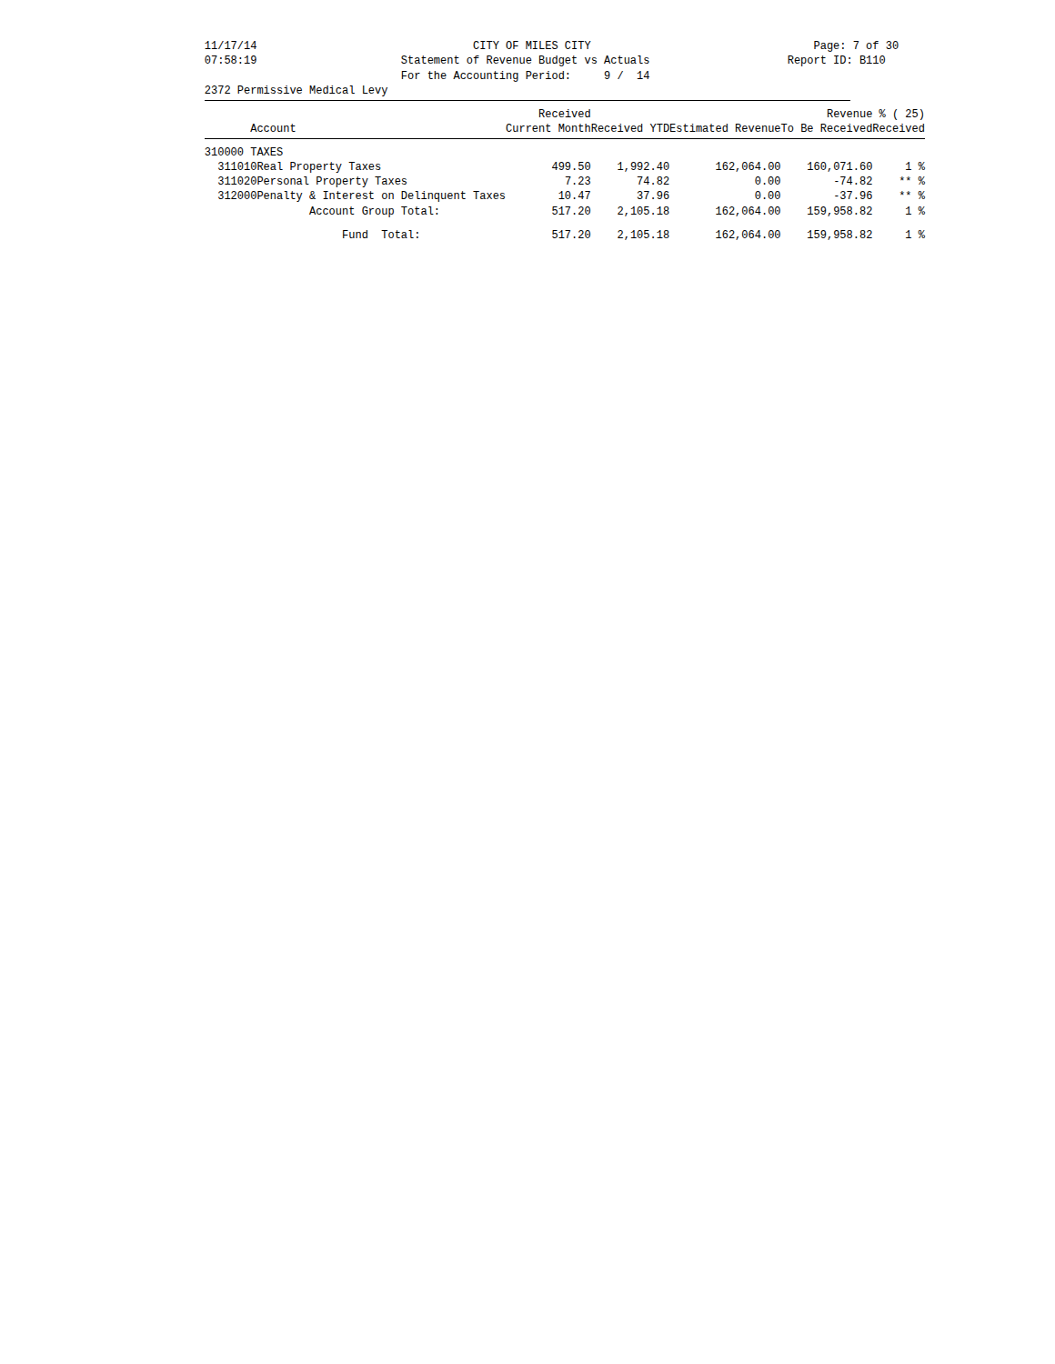11/17/14                                 CITY OF MILES CITY                                  Page: 7 of 30
07:58:19                      Statement of Revenue Budget vs Actuals                     Report ID: B110
                              For the Accounting Period:     9 /  14
2372 Permissive Medical Levy
| | Received | | | Revenue | % ( 25) |
| Account | Current Month | Received YTD | Estimated Revenue | To Be Received | Received |
| 310000 TAXES | |
| 311010 | Real Property Taxes | 499.50 | 1,992.40 | 162,064.00 | 160,071.60 | 1 % |
| 311020 | Personal Property Taxes | 7.23 | 74.82 | 0.00 | -74.82 | ** % |
| 312000 | Penalty & Interest on Delinquent Taxes | 10.47 | 37.96 | 0.00 | -37.96 | ** % |
| | Account Group Total: | 517.20 | 2,105.18 | 162,064.00 | 159,958.82 | 1 % |
| | Fund Total: | 517.20 | 2,105.18 | 162,064.00 | 159,958.82 | 1 % |